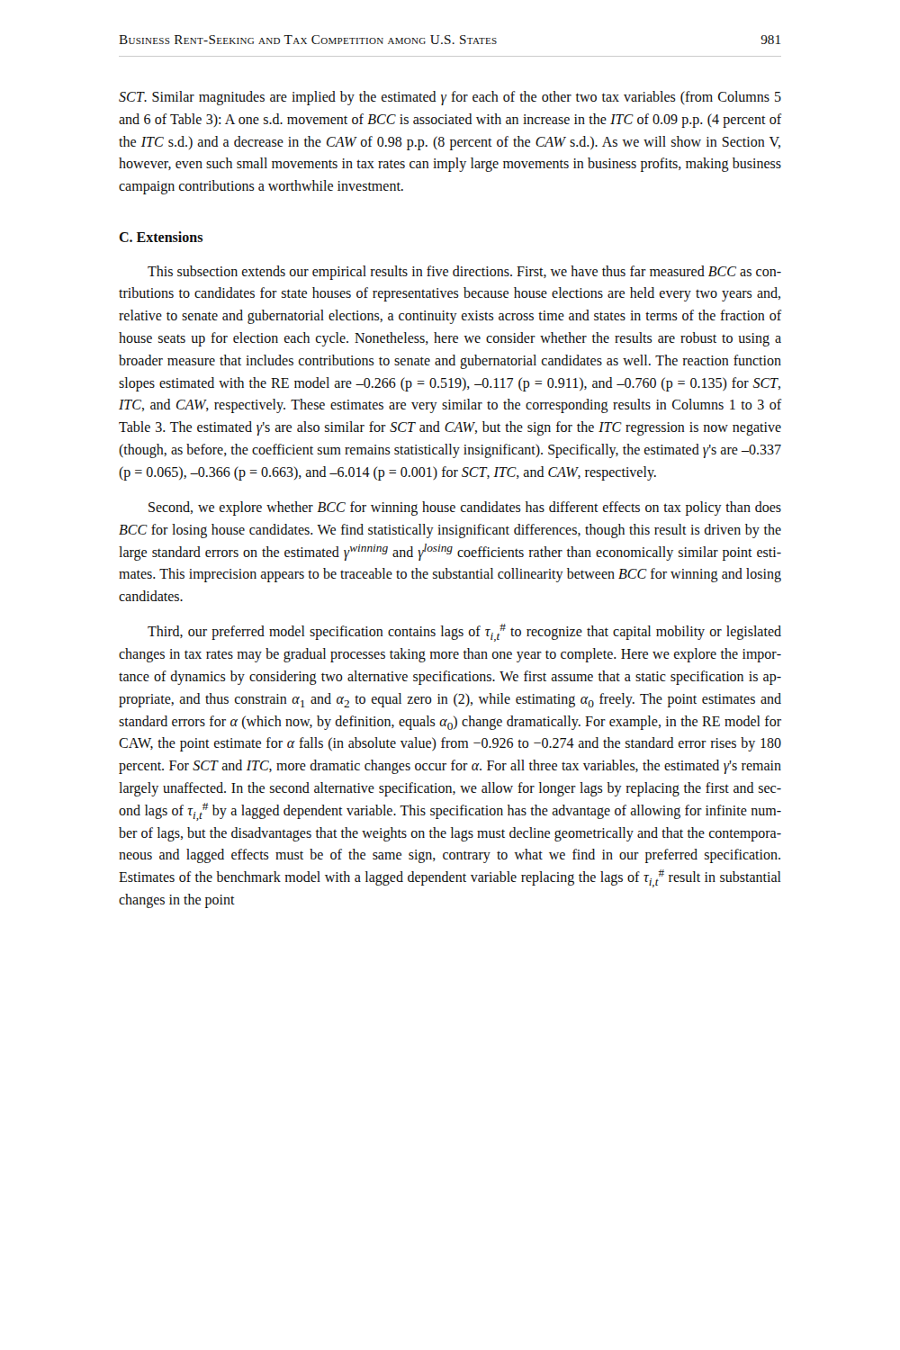Business Rent-Seeking and Tax Competition among U.S. States 981
SCT. Similar magnitudes are implied by the estimated γ for each of the other two tax variables (from Columns 5 and 6 of Table 3): A one s.d. movement of BCC is associated with an increase in the ITC of 0.09 p.p. (4 percent of the ITC s.d.) and a decrease in the CAW of 0.98 p.p. (8 percent of the CAW s.d.). As we will show in Section V, however, even such small movements in tax rates can imply large movements in business profits, making business campaign contributions a worthwhile investment.
C. Extensions
This subsection extends our empirical results in five directions. First, we have thus far measured BCC as contributions to candidates for state houses of representatives because house elections are held every two years and, relative to senate and gubernatorial elections, a continuity exists across time and states in terms of the fraction of house seats up for election each cycle. Nonetheless, here we consider whether the results are robust to using a broader measure that includes contributions to senate and gubernatorial candidates as well. The reaction function slopes estimated with the RE model are –0.266 (p = 0.519), –0.117 (p = 0.911), and –0.760 (p = 0.135) for SCT, ITC, and CAW, respectively. These estimates are very similar to the corresponding results in Columns 1 to 3 of Table 3. The estimated γ's are also similar for SCT and CAW, but the sign for the ITC regression is now negative (though, as before, the coefficient sum remains statistically insignificant). Specifically, the estimated γ's are –0.337 (p = 0.065), –0.366 (p = 0.663), and –6.014 (p = 0.001) for SCT, ITC, and CAW, respectively.
Second, we explore whether BCC for winning house candidates has different effects on tax policy than does BCC for losing house candidates. We find statistically insignificant differences, though this result is driven by the large standard errors on the estimated γwinning and γlosing coefficients rather than economically similar point estimates. This imprecision appears to be traceable to the substantial collinearity between BCC for winning and losing candidates.
Third, our preferred model specification contains lags of τi,t# to recognize that capital mobility or legislated changes in tax rates may be gradual processes taking more than one year to complete. Here we explore the importance of dynamics by considering two alternative specifications. We first assume that a static specification is appropriate, and thus constrain α1 and α2 to equal zero in (2), while estimating α0 freely. The point estimates and standard errors for α (which now, by definition, equals α0) change dramatically. For example, in the RE model for CAW, the point estimate for α falls (in absolute value) from −0.926 to −0.274 and the standard error rises by 180 percent. For SCT and ITC, more dramatic changes occur for α. For all three tax variables, the estimated γ's remain largely unaffected. In the second alternative specification, we allow for longer lags by replacing the first and second lags of τi,t# by a lagged dependent variable. This specification has the advantage of allowing for infinite number of lags, but the disadvantages that the weights on the lags must decline geometrically and that the contemporaneous and lagged effects must be of the same sign, contrary to what we find in our preferred specification. Estimates of the benchmark model with a lagged dependent variable replacing the lags of τi,t# result in substantial changes in the point